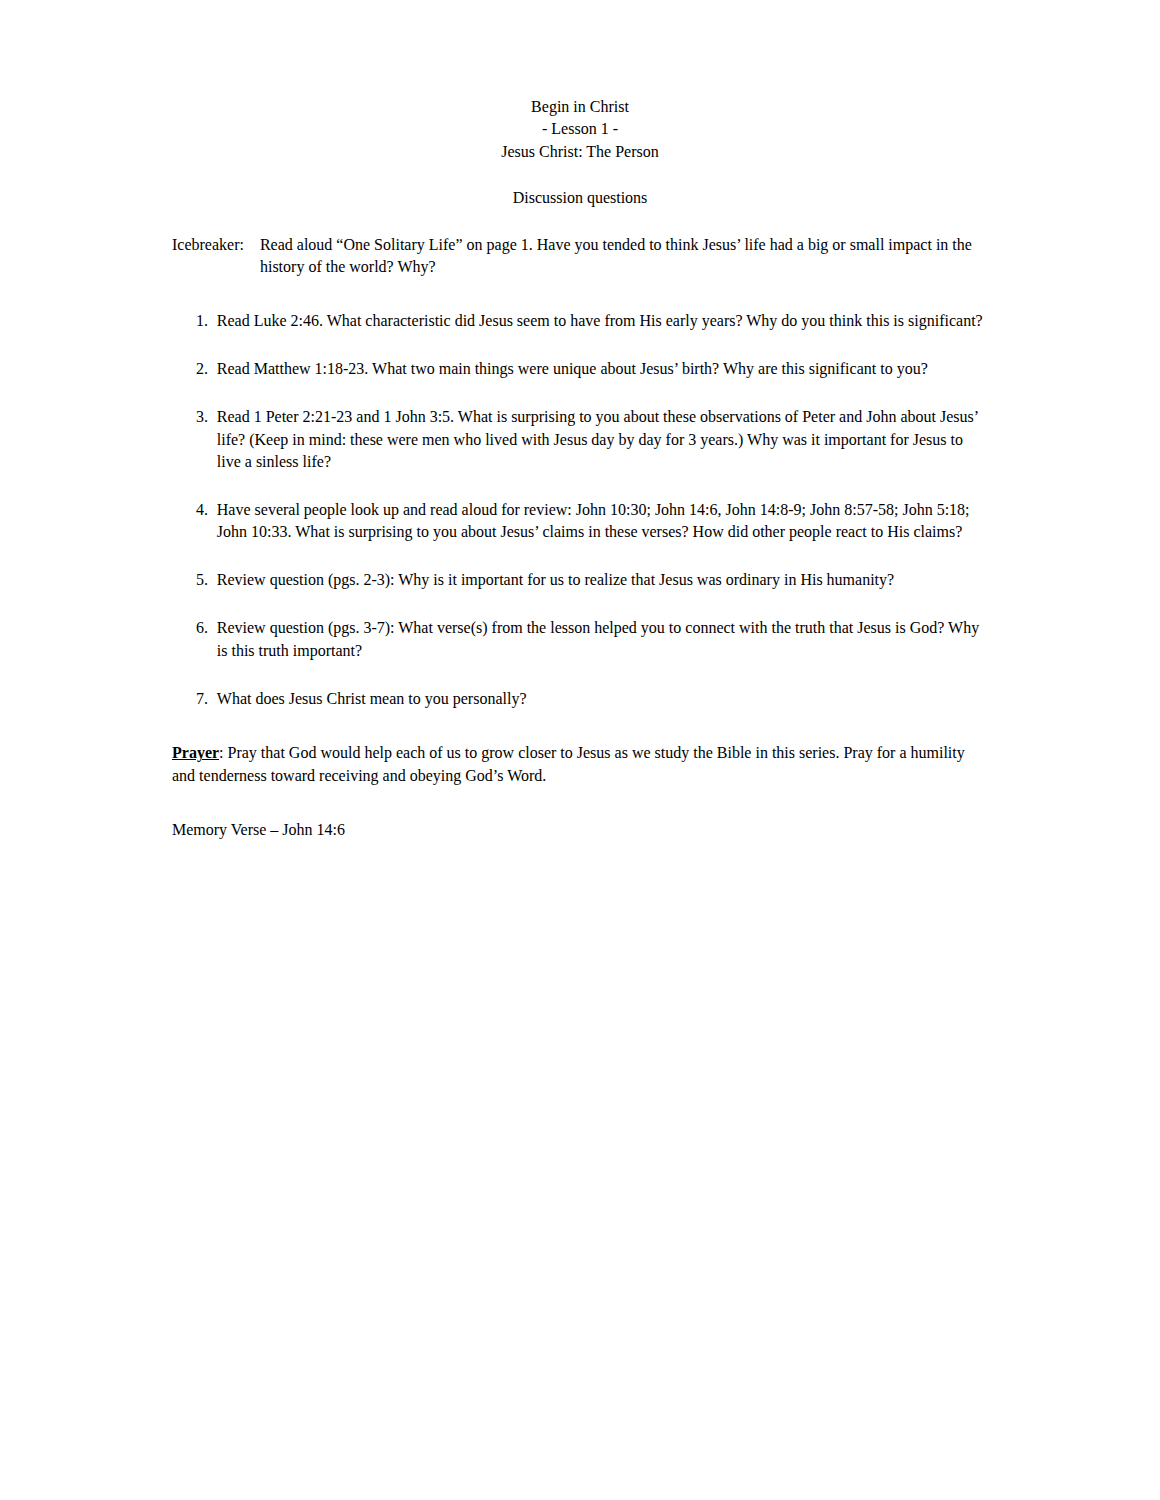Begin in Christ
- Lesson 1 -
Jesus Christ: The Person
Discussion questions
Icebreaker:
Read aloud “One Solitary Life” on page 1. Have you tended to think Jesus’ life had a big or small impact in the history of the world? Why?
Read Luke 2:46. What characteristic did Jesus seem to have from His early years? Why do you think this is significant?
Read Matthew 1:18-23. What two main things were unique about Jesus’ birth? Why are this significant to you?
Read 1 Peter 2:21-23 and 1 John 3:5. What is surprising to you about these observations of Peter and John about Jesus’ life? (Keep in mind: these were men who lived with Jesus day by day for 3 years.) Why was it important for Jesus to live a sinless life?
Have several people look up and read aloud for review: John 10:30; John 14:6, John 14:8-9; John 8:57-58; John 5:18; John 10:33. What is surprising to you about Jesus’ claims in these verses? How did other people react to His claims?
Review question (pgs. 2-3): Why is it important for us to realize that Jesus was ordinary in His humanity?
Review question (pgs. 3-7): What verse(s) from the lesson helped you to connect with the truth that Jesus is God? Why is this truth important?
What does Jesus Christ mean to you personally?
Prayer: Pray that God would help each of us to grow closer to Jesus as we study the Bible in this series. Pray for a humility and tenderness toward receiving and obeying God’s Word.
Memory Verse – John 14:6